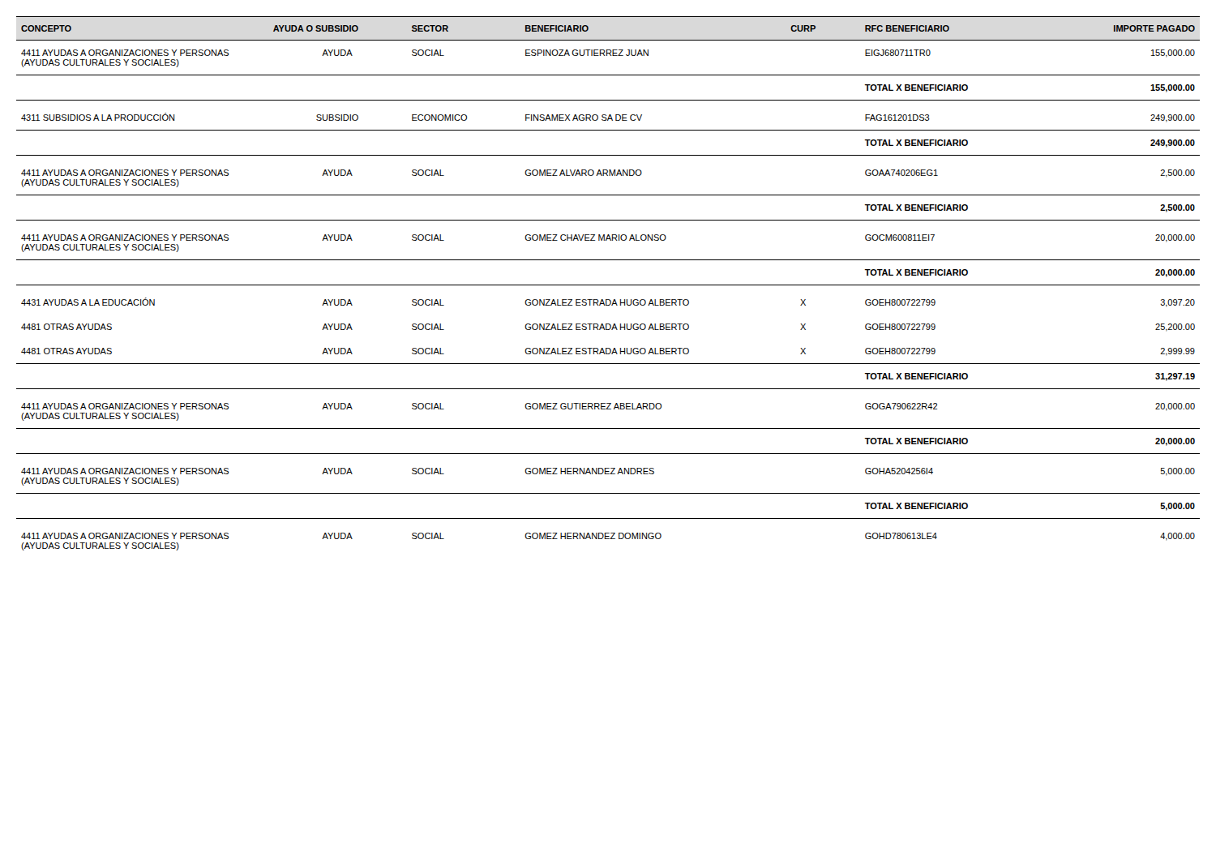| CONCEPTO | AYUDA O SUBSIDIO | SECTOR | BENEFICIARIO | CURP | RFC BENEFICIARIO | IMPORTE PAGADO |
| --- | --- | --- | --- | --- | --- | --- |
| 4411 AYUDAS A ORGANIZACIONES Y PERSONAS (AYUDAS CULTURALES Y SOCIALES) | AYUDA | SOCIAL | ESPINOZA GUTIERREZ JUAN | | EIGJ680711TR0 | 155,000.00 |
| | TOTAL X BENEFICIARIO | 155,000.00 |
| 4311 SUBSIDIOS A LA PRODUCCIÓN | SUBSIDIO | ECONOMICO | FINSAMEX AGRO SA DE CV | | FAG161201DS3 | 249,900.00 |
| | TOTAL X BENEFICIARIO | 249,900.00 |
| 4411 AYUDAS A ORGANIZACIONES Y PERSONAS (AYUDAS CULTURALES Y SOCIALES) | AYUDA | SOCIAL | GOMEZ ALVARO ARMANDO | | GOAA740206EG1 | 2,500.00 |
| | TOTAL X BENEFICIARIO | 2,500.00 |
| 4411 AYUDAS A ORGANIZACIONES Y PERSONAS (AYUDAS CULTURALES Y SOCIALES) | AYUDA | SOCIAL | GOMEZ CHAVEZ MARIO ALONSO | | GOCM600811EI7 | 20,000.00 |
| | TOTAL X BENEFICIARIO | 20,000.00 |
| 4431 AYUDAS A LA EDUCACIÓN | AYUDA | SOCIAL | GONZALEZ ESTRADA HUGO ALBERTO | X | GOEH800722799 | 3,097.20 |
| 4481 OTRAS AYUDAS | AYUDA | SOCIAL | GONZALEZ ESTRADA HUGO ALBERTO | X | GOEH800722799 | 25,200.00 |
| 4481 OTRAS AYUDAS | AYUDA | SOCIAL | GONZALEZ ESTRADA HUGO ALBERTO | X | GOEH800722799 | 2,999.99 |
| | TOTAL X BENEFICIARIO | 31,297.19 |
| 4411 AYUDAS A ORGANIZACIONES Y PERSONAS (AYUDAS CULTURALES Y SOCIALES) | AYUDA | SOCIAL | GOMEZ GUTIERREZ ABELARDO | | GOGA790622R42 | 20,000.00 |
| | TOTAL X BENEFICIARIO | 20,000.00 |
| 4411 AYUDAS A ORGANIZACIONES Y PERSONAS (AYUDAS CULTURALES Y SOCIALES) | AYUDA | SOCIAL | GOMEZ HERNANDEZ ANDRES | | GOHA5204256I4 | 5,000.00 |
| | TOTAL X BENEFICIARIO | 5,000.00 |
| 4411 AYUDAS A ORGANIZACIONES Y PERSONAS (AYUDAS CULTURALES Y SOCIALES) | AYUDA | SOCIAL | GOMEZ HERNANDEZ DOMINGO | | GOHD780613LE4 | 4,000.00 |